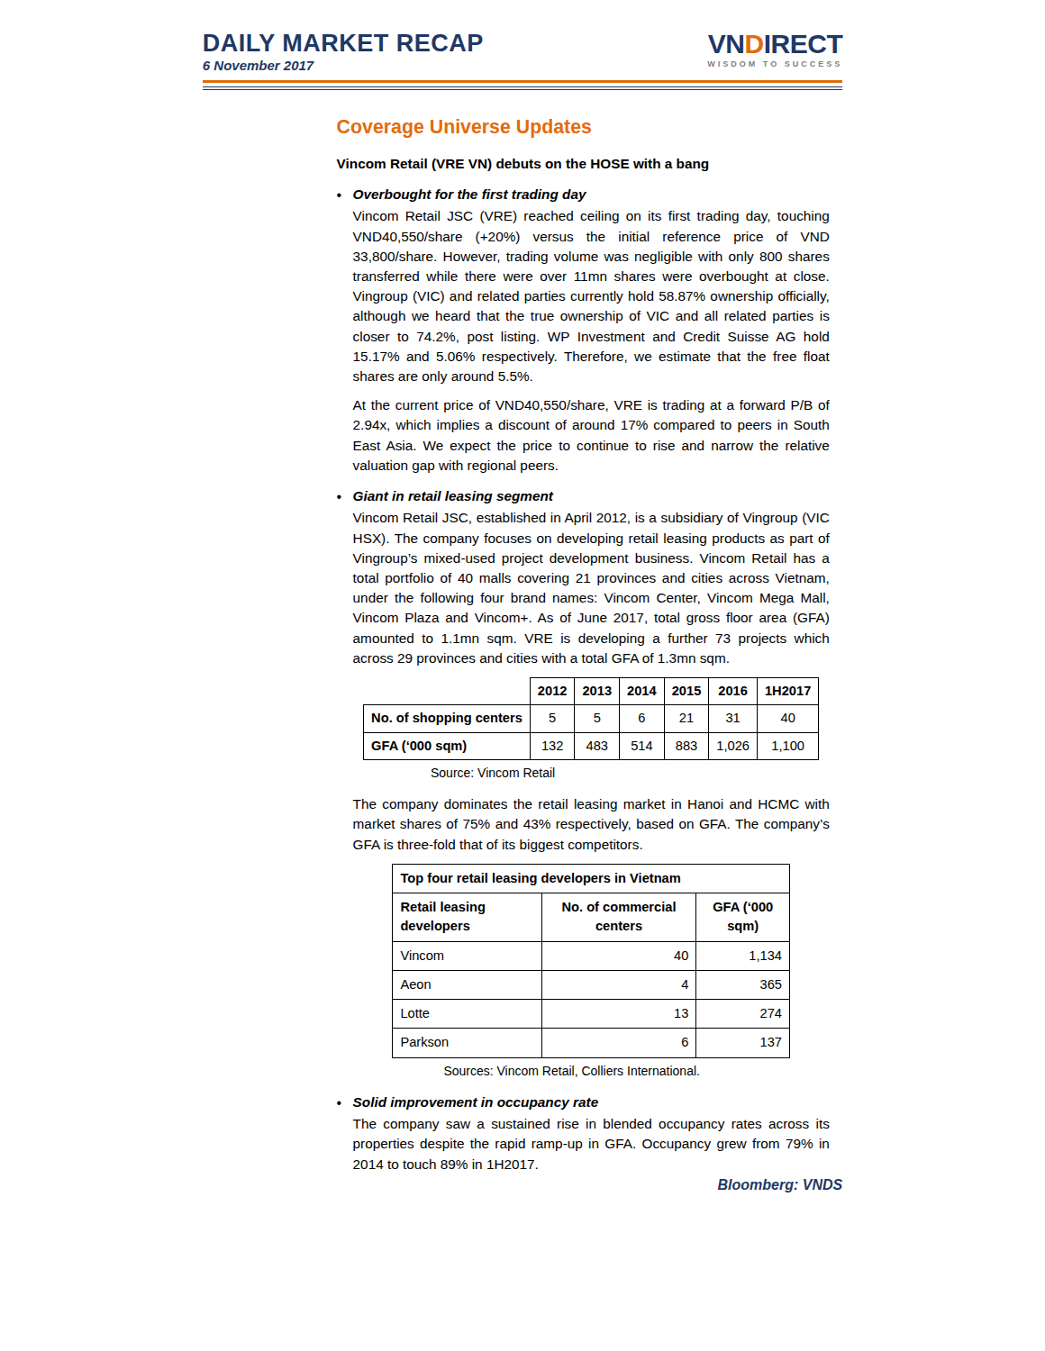DAILY MARKET RECAP
6 November 2017
VN DIRECT
WISDOM TO SUCCESS
Coverage Universe Updates
Vincom Retail (VRE VN) debuts on the HOSE with a bang
Overbought for the first trading day
Vincom Retail JSC (VRE) reached ceiling on its first trading day, touching VND40,550/share (+20%) versus the initial reference price of VND 33,800/share. However, trading volume was negligible with only 800 shares transferred while there were over 11mn shares were overbought at close. Vingroup (VIC) and related parties currently hold 58.87% ownership officially, although we heard that the true ownership of VIC and all related parties is closer to 74.2%, post listing. WP Investment and Credit Suisse AG hold 15.17% and 5.06% respectively. Therefore, we estimate that the free float shares are only around 5.5%.
At the current price of VND40,550/share, VRE is trading at a forward P/B of 2.94x, which implies a discount of around 17% compared to peers in South East Asia. We expect the price to continue to rise and narrow the relative valuation gap with regional peers.
Giant in retail leasing segment
Vincom Retail JSC, established in April 2012, is a subsidiary of Vingroup (VIC HSX). The company focuses on developing retail leasing products as part of Vingroup’s mixed-used project development business. Vincom Retail has a total portfolio of 40 malls covering 21 provinces and cities across Vietnam, under the following four brand names: Vincom Center, Vincom Mega Mall, Vincom Plaza and Vincom+. As of June 2017, total gross floor area (GFA) amounted to 1.1mn sqm. VRE is developing a further 73 projects which across 29 provinces and cities with a total GFA of 1.3mn sqm.
| | 2012 | 2013 | 2014 | 2015 | 2016 | 1H2017 |
| --- | --- | --- | --- | --- | --- | --- |
| No. of shopping centers | 5 | 5 | 6 | 21 | 31 | 40 |
| GFA (‘000 sqm) | 132 | 483 | 514 | 883 | 1,026 | 1,100 |
Source: Vincom Retail
The company dominates the retail leasing market in Hanoi and HCMC with market shares of 75% and 43% respectively, based on GFA. The company’s GFA is three-fold that of its biggest competitors.
| Top four retail leasing developers in Vietnam |
| --- |
| Retail leasing developers | No. of commercial centers | GFA (‘000 sqm) |
| Vincom | 40 | 1,134 |
| Aeon | 4 | 365 |
| Lotte | 13 | 274 |
| Parkson | 6 | 137 |
Sources: Vincom Retail, Colliers International.
Solid improvement in occupancy rate
The company saw a sustained rise in blended occupancy rates across its properties despite the rapid ramp-up in GFA. Occupancy grew from 79% in 2014 to touch 89% in 1H2017.
Bloomberg: VNDS